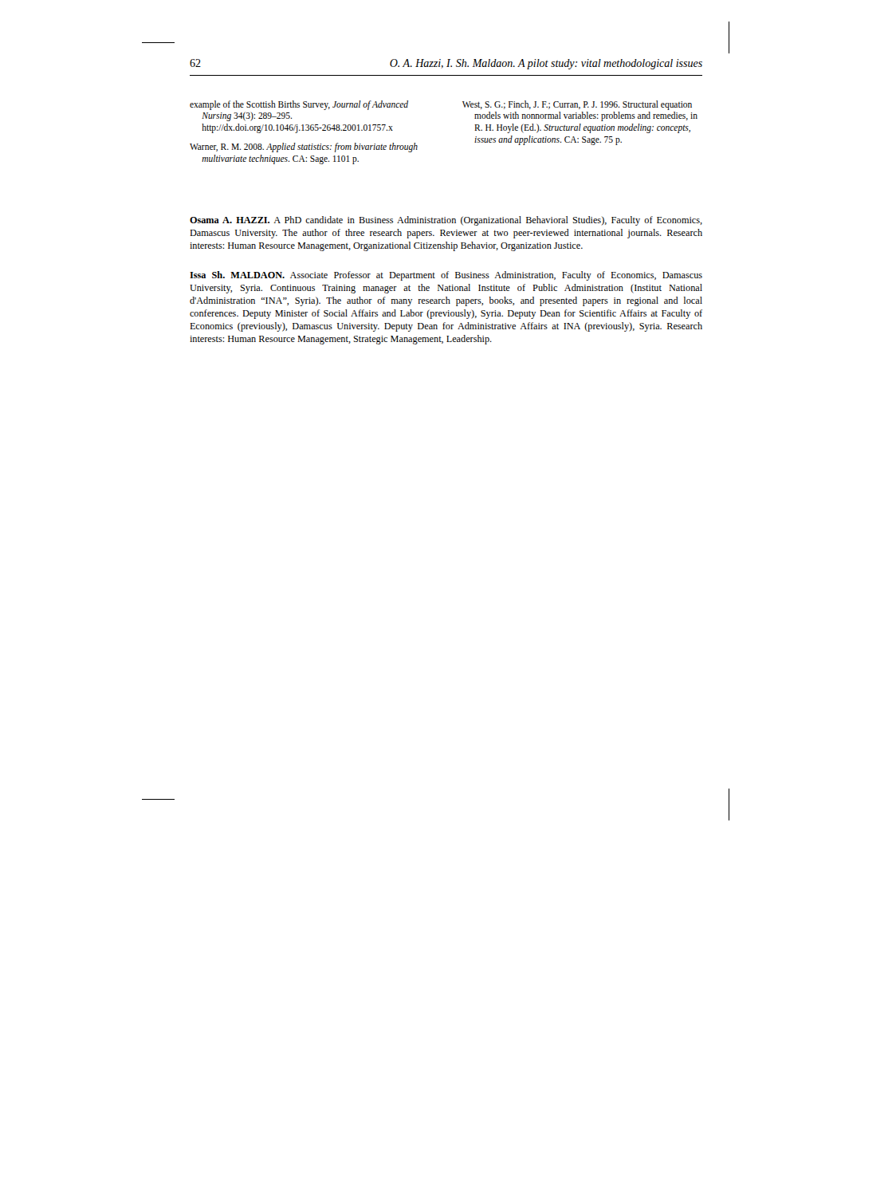62 O. A. Hazzi, I. Sh. Maldaon. A pilot study: vital methodological issues
example of the Scottish Births Survey, Journal of Advanced Nursing 34(3): 289–295.
http://dx.doi.org/10.1046/j.1365-2648.2001.01757.x
Warner, R. M. 2008. Applied statistics: from bivariate through multivariate techniques. CA: Sage. 1101 p.
West, S. G.; Finch, J. F.; Curran, P. J. 1996. Structural equation models with nonnormal variables: problems and remedies, in R. H. Hoyle (Ed.). Structural equation modeling: concepts, issues and applications. CA: Sage. 75 p.
Osama A. HAZZI. A PhD candidate in Business Administration (Organizational Behavioral Studies), Faculty of Economics, Damascus University. The author of three research papers. Reviewer at two peer-reviewed international journals. Research interests: Human Resource Management, Organizational Citizenship Behavior, Organization Justice.
Issa Sh. MALDAON. Associate Professor at Department of Business Administration, Faculty of Economics, Damascus University, Syria. Continuous Training manager at the National Institute of Public Administration (Institut National d'Administration “INA”, Syria). The author of many research papers, books, and presented papers in regional and local conferences. Deputy Minister of Social Affairs and Labor (previously), Syria. Deputy Dean for Scientific Affairs at Faculty of Economics (previously), Damascus University. Deputy Dean for Administrative Affairs at INA (previously), Syria. Research interests: Human Resource Management, Strategic Management, Leadership.